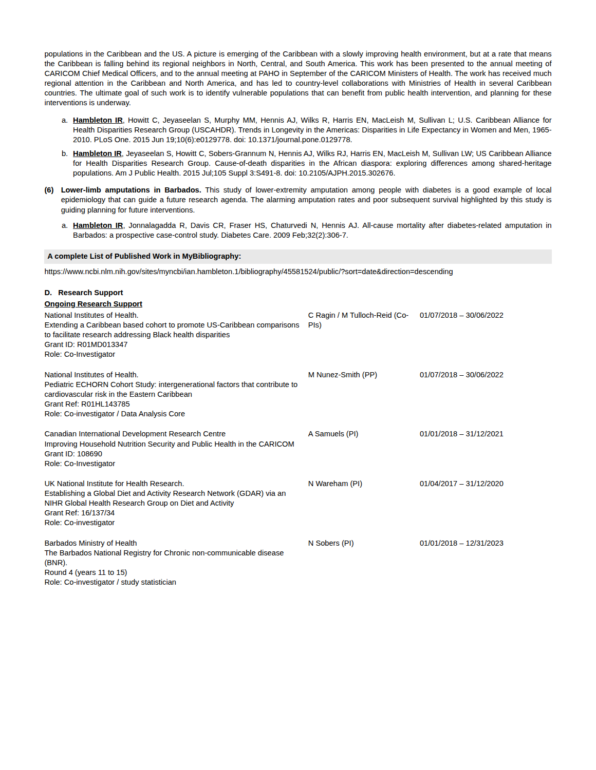populations in the Caribbean and the US. A picture is emerging of the Caribbean with a slowly improving health environment, but at a rate that means the Caribbean is falling behind its regional neighbors in North, Central, and South America. This work has been presented to the annual meeting of CARICOM Chief Medical Officers, and to the annual meeting at PAHO in September of the CARICOM Ministers of Health. The work has received much regional attention in the Caribbean and North America, and has led to country-level collaborations with Ministries of Health in several Caribbean countries. The ultimate goal of such work is to identify vulnerable populations that can benefit from public health intervention, and planning for these interventions is underway.
Hambleton IR, Howitt C, Jeyaseelan S, Murphy MM, Hennis AJ, Wilks R, Harris EN, MacLeish M, Sullivan L; U.S. Caribbean Alliance for Health Disparities Research Group (USCAHDR). Trends in Longevity in the Americas: Disparities in Life Expectancy in Women and Men, 1965-2010. PLoS One. 2015 Jun 19;10(6):e0129778. doi: 10.1371/journal.pone.0129778.
Hambleton IR, Jeyaseelan S, Howitt C, Sobers-Grannum N, Hennis AJ, Wilks RJ, Harris EN, MacLeish M, Sullivan LW; US Caribbean Alliance for Health Disparities Research Group. Cause-of-death disparities in the African diaspora: exploring differences among shared-heritage populations. Am J Public Health. 2015 Jul;105 Suppl 3:S491-8. doi: 10.2105/AJPH.2015.302676.
(6)
Lower-limb amputations in Barbados. This study of lower-extremity amputation among people with diabetes is a good example of local epidemiology that can guide a future research agenda. The alarming amputation rates and poor subsequent survival highlighted by this study is guiding planning for future interventions.
Hambleton IR, Jonnalagadda R, Davis CR, Fraser HS, Chaturvedi N, Hennis AJ. All-cause mortality after diabetes-related amputation in Barbados: a prospective case-control study. Diabetes Care. 2009 Feb;32(2):306-7.
A complete List of Published Work in MyBibliography:
https://www.ncbi.nlm.nih.gov/sites/myncbi/ian.hambleton.1/bibliography/45581524/public/?sort=date&direction=descending
D. Research Support
Ongoing Research Support
| National Institutes of Health. Extending a Caribbean based cohort to promote US-Caribbean comparisons to facilitate research addressing Black health disparities Grant ID: R01MD013347 Role: Co-Investigator | C Ragin / M Tulloch-Reid (Co-PIs) | 01/07/2018 – 30/06/2022 |
| National Institutes of Health. Pediatric ECHORN Cohort Study: intergenerational factors that contribute to cardiovascular risk in the Eastern Caribbean Grant Ref: R01HL143785 Role: Co-investigator / Data Analysis Core | M Nunez-Smith (PP) | 01/07/2018 – 30/06/2022 |
| Canadian International Development Research Centre Improving Household Nutrition Security and Public Health in the CARICOM Grant ID: 108690 Role: Co-Investigator | A Samuels (PI) | 01/01/2018 – 31/12/2021 |
| UK National Institute for Health Research. Establishing a Global Diet and Activity Research Network (GDAR) via an NIHR Global Health Research Group on Diet and Activity Grant Ref: 16/137/34 Role: Co-investigator | N Wareham (PI) | 01/04/2017 – 31/12/2020 |
| Barbados Ministry of Health The Barbados National Registry for Chronic non-communicable disease (BNR). Round 4 (years 11 to 15) Role: Co-investigator / study statistician | N Sobers (PI) | 01/01/2018 – 12/31/2023 |